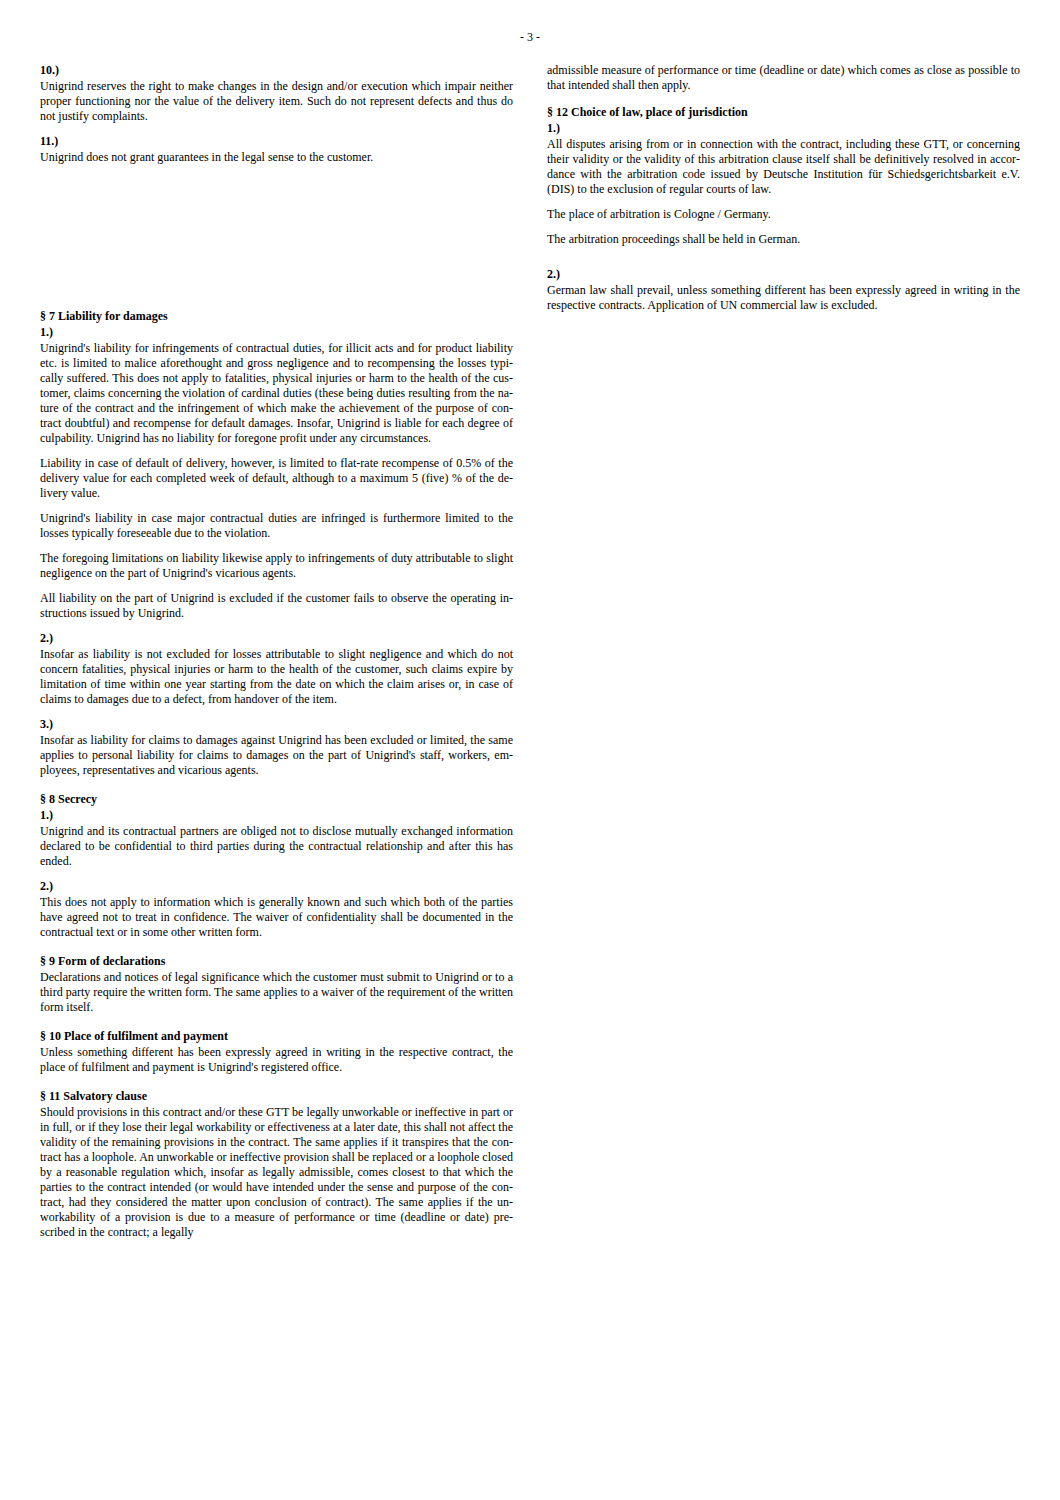- 3 -
10.)
Unigrind reserves the right to make changes in the design and/or execution which impair neither proper functioning nor the value of the delivery item. Such do not represent defects and thus do not justify complaints.
11.)
Unigrind does not grant guarantees in the legal sense to the customer.
§ 7 Liability for damages
1.)
Unigrind's liability for infringements of contractual duties, for illicit acts and for product liability etc. is limited to malice aforethought and gross negligence and to recompensing the losses typically suffered. This does not apply to fatalities, physical injuries or harm to the health of the customer, claims concerning the violation of cardinal duties (these being duties resulting from the nature of the contract and the infringement of which make the achievement of the purpose of contract doubtful) and recompense for default damages. Insofar, Unigrind is liable for each degree of culpability. Unigrind has no liability for foregone profit under any circumstances.
Liability in case of default of delivery, however, is limited to flat-rate recompense of 0.5% of the delivery value for each completed week of default, although to a maximum 5 (five) % of the delivery value.
Unigrind's liability in case major contractual duties are infringed is furthermore limited to the losses typically foreseeable due to the violation.
The foregoing limitations on liability likewise apply to infringements of duty attributable to slight negligence on the part of Unigrind's vicarious agents.
All liability on the part of Unigrind is excluded if the customer fails to observe the operating instructions issued by Unigrind.
2.)
Insofar as liability is not excluded for losses attributable to slight negligence and which do not concern fatalities, physical injuries or harm to the health of the customer, such claims expire by limitation of time within one year starting from the date on which the claim arises or, in case of claims to damages due to a defect, from handover of the item.
3.)
Insofar as liability for claims to damages against Unigrind has been excluded or limited, the same applies to personal liability for claims to damages on the part of Unigrind's staff, workers, employees, representatives and vicarious agents.
§ 8 Secrecy
1.)
Unigrind and its contractual partners are obliged not to disclose mutually exchanged information declared to be confidential to third parties during the contractual relationship and after this has ended.
2.)
This does not apply to information which is generally known and such which both of the parties have agreed not to treat in confidence. The waiver of confidentiality shall be documented in the contractual text or in some other written form.
§ 9 Form of declarations
Declarations and notices of legal significance which the customer must submit to Unigrind or to a third party require the written form. The same applies to a waiver of the requirement of the written form itself.
§ 10 Place of fulfilment and payment
Unless something different has been expressly agreed in writing in the respective contract, the place of fulfilment and payment is Unigrind's registered office.
§ 11 Salvatory clause
Should provisions in this contract and/or these GTT be legally unworkable or ineffective in part or in full, or if they lose their legal workability or effectiveness at a later date, this shall not affect the validity of the remaining provisions in the contract. The same applies if it transpires that the contract has a loophole. An unworkable or ineffective provision shall be replaced or a loophole closed by a reasonable regulation which, insofar as legally admissible, comes closest to that which the parties to the contract intended (or would have intended under the sense and purpose of the contract, had they considered the matter upon conclusion of contract). The same applies if the unworkability of a provision is due to a measure of performance or time (deadline or date) prescribed in the contract; a legally
admissible measure of performance or time (deadline or date) which comes as close as possible to that intended shall then apply.
§ 12 Choice of law, place of jurisdiction
1.)
All disputes arising from or in connection with the contract, including these GTT, or concerning their validity or the validity of this arbitration clause itself shall be definitively resolved in accordance with the arbitration code issued by Deutsche Institution für Schiedsgerichtsbarkeit e.V. (DIS) to the exclusion of regular courts of law.
The place of arbitration is Cologne / Germany.
The arbitration proceedings shall be held in German.
2.)
German law shall prevail, unless something different has been expressly agreed in writing in the respective contracts. Application of UN commercial law is excluded.